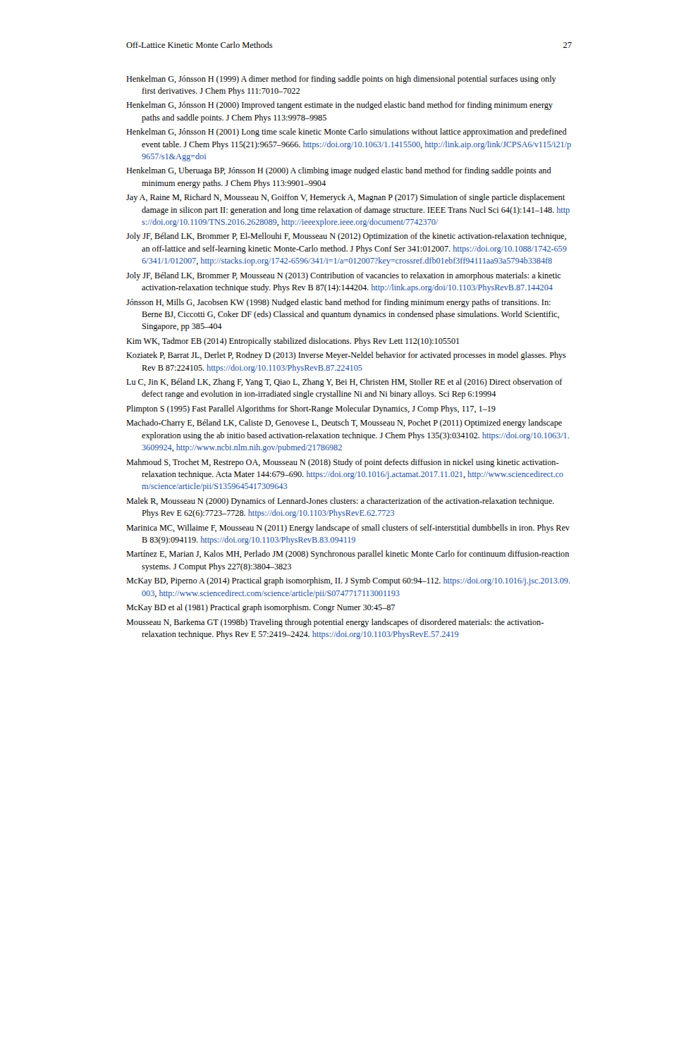Off-Lattice Kinetic Monte Carlo Methods 27
Henkelman G, Jónsson H (1999) A dimer method for finding saddle points on high dimensional potential surfaces using only first derivatives. J Chem Phys 111:7010–7022
Henkelman G, Jónsson H (2000) Improved tangent estimate in the nudged elastic band method for finding minimum energy paths and saddle points. J Chem Phys 113:9978–9985
Henkelman G, Jónsson H (2001) Long time scale kinetic Monte Carlo simulations without lattice approximation and predefined event table. J Chem Phys 115(21):9657–9666. https://doi.org/10.1063/1.1415500, http://link.aip.org/link/JCPSA6/v115/i21/p9657/s1&Agg=doi
Henkelman G, Uberuaga BP, Jónsson H (2000) A climbing image nudged elastic band method for finding saddle points and minimum energy paths. J Chem Phys 113:9901–9904
Jay A, Raine M, Richard N, Mousseau N, Goiffon V, Hemeryck A, Magnan P (2017) Simulation of single particle displacement damage in silicon part II: generation and long time relaxation of damage structure. IEEE Trans Nucl Sci 64(1):141–148. https://doi.org/10.1109/TNS.2016.2628089, http://ieeexplore.ieee.org/document/7742370/
Joly JF, Béland LK, Brommer P, El-Mellouhi F, Mousseau N (2012) Optimization of the kinetic activation-relaxation technique, an off-lattice and self-learning kinetic Monte-Carlo method. J Phys Conf Ser 341:012007. https://doi.org/10.1088/1742-6596/341/1/012007, http://stacks.iop.org/1742-6596/341/i=1/a=012007?key=crossref.dfb01ebf3ff94111aa93a5794b3384f8
Joly JF, Béland LK, Brommer P, Mousseau N (2013) Contribution of vacancies to relaxation in amorphous materials: a kinetic activation-relaxation technique study. Phys Rev B 87(14):144204. http://link.aps.org/doi/10.1103/PhysRevB.87.144204
Jónsson H, Mills G, Jacobsen KW (1998) Nudged elastic band method for finding minimum energy paths of transitions. In: Berne BJ, Ciccotti G, Coker DF (eds) Classical and quantum dynamics in condensed phase simulations. World Scientific, Singapore, pp 385–404
Kim WK, Tadmor EB (2014) Entropically stabilized dislocations. Phys Rev Lett 112(10):105501
Koziatek P, Barrat JL, Derlet P, Rodney D (2013) Inverse Meyer-Neldel behavior for activated processes in model glasses. Phys Rev B 87:224105. https://doi.org/10.1103/PhysRevB.87.224105
Lu C, Jin K, Béland LK, Zhang F, Yang T, Qiao L, Zhang Y, Bei H, Christen HM, Stoller RE et al (2016) Direct observation of defect range and evolution in ion-irradiated single crystalline Ni and Ni binary alloys. Sci Rep 6:19994
Plimpton S (1995) Fast Parallel Algorithms for Short-Range Molecular Dynamics, J Comp Phys, 117, 1–19
Machado-Charry E, Béland LK, Caliste D, Genovese L, Deutsch T, Mousseau N, Pochet P (2011) Optimized energy landscape exploration using the ab initio based activation-relaxation technique. J Chem Phys 135(3):034102. https://doi.org/10.1063/1.3609924, http://www.ncbi.nlm.nih.gov/pubmed/21786982
Mahmoud S, Trochet M, Restrepo OA, Mousseau N (2018) Study of point defects diffusion in nickel using kinetic activation-relaxation technique. Acta Mater 144:679–690. https://doi.org/10.1016/j.actamat.2017.11.021, http://www.sciencedirect.com/science/article/pii/S1359645417309643
Malek R, Mousseau N (2000) Dynamics of Lennard-Jones clusters: a characterization of the activation-relaxation technique. Phys Rev E 62(6):7723–7728. https://doi.org/10.1103/PhysRevE.62.7723
Marinica MC, Willaime F, Mousseau N (2011) Energy landscape of small clusters of self-interstitial dumbbells in iron. Phys Rev B 83(9):094119. https://doi.org/10.1103/PhysRevB.83.094119
Martínez E, Marian J, Kalos MH, Perlado JM (2008) Synchronous parallel kinetic Monte Carlo for continuum diffusion-reaction systems. J Comput Phys 227(8):3804–3823
McKay BD, Piperno A (2014) Practical graph isomorphism, II. J Symb Comput 60:94–112. https://doi.org/10.1016/j.jsc.2013.09.003, http://www.sciencedirect.com/science/article/pii/S0747717113001193
McKay BD et al (1981) Practical graph isomorphism. Congr Numer 30:45–87
Mousseau N, Barkema GT (1998b) Traveling through potential energy landscapes of disordered materials: the activation-relaxation technique. Phys Rev E 57:2419–2424. https://doi.org/10.1103/PhysRevE.57.2419